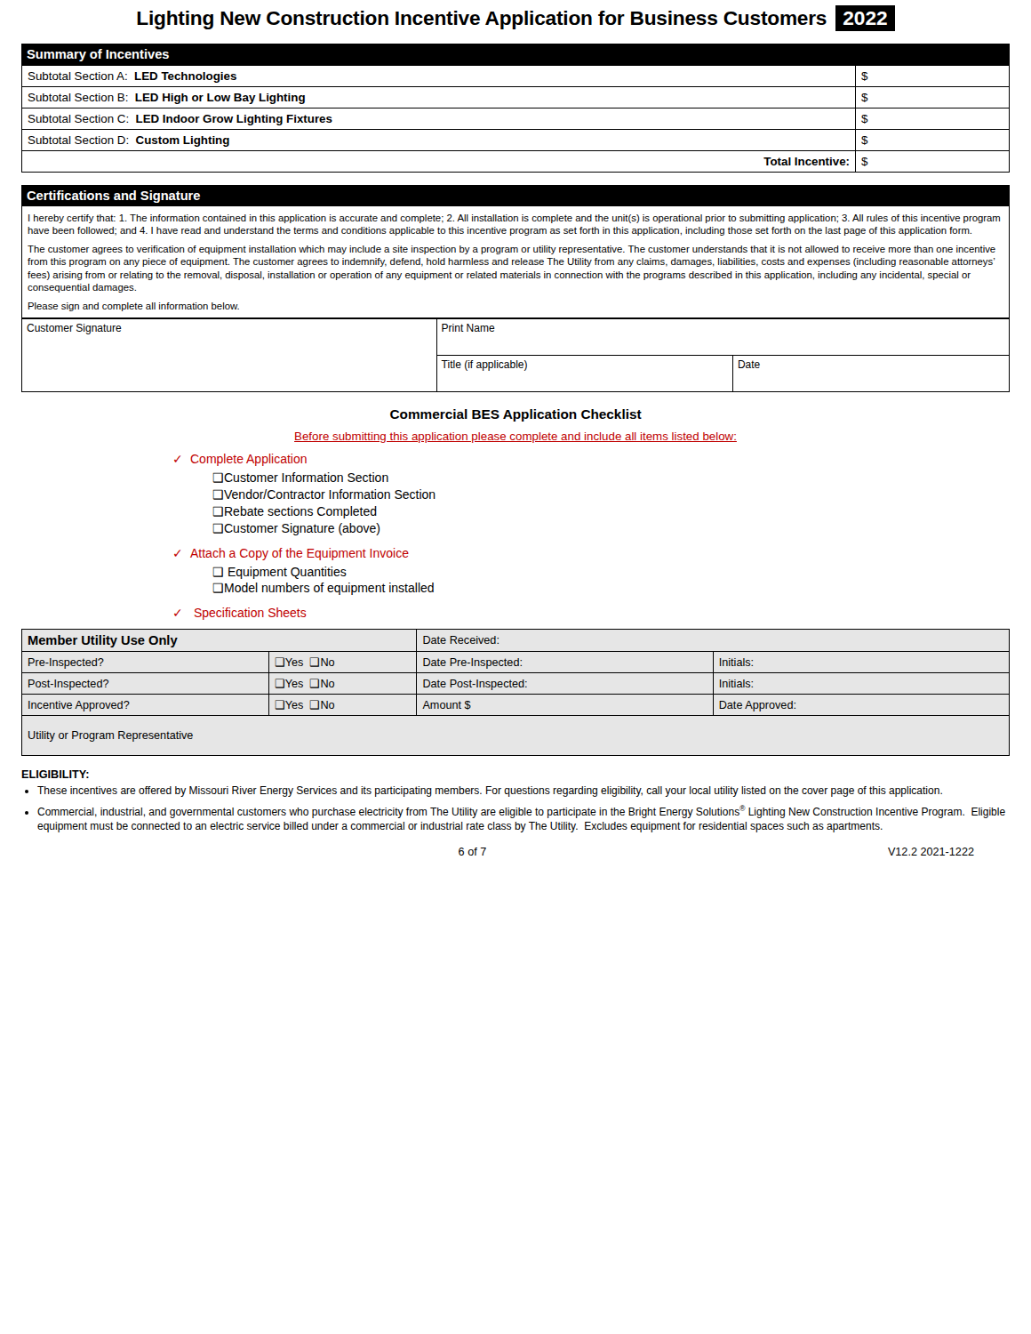Lighting New Construction Incentive Application for Business Customers
2022
| Summary of Incentives |
| Subtotal Section A: LED Technologies | $ |
| Subtotal Section B: LED High or Low Bay Lighting | $ |
| Subtotal Section C: LED Indoor Grow Lighting Fixtures | $ |
| Subtotal Section D: Custom Lighting | $ |
| Total Incentive: | $ |
| Certifications and Signature |
I hereby certify that: 1. The information contained in this application is accurate and complete; 2. All installation is complete and the unit(s) is operational prior to submitting application; 3. All rules of this incentive program have been followed; and 4. I have read and understand the terms and conditions applicable to this incentive program as set forth in this application, including those set forth on the last page of this application form.
The customer agrees to verification of equipment installation which may include a site inspection by a program or utility representative. The customer understands that it is not allowed to receive more than one incentive from this program on any piece of equipment. The customer agrees to indemnify, defend, hold harmless and release The Utility from any claims, damages, liabilities, costs and expenses (including reasonable attorneys’ fees) arising from or relating to the removal, disposal, installation or operation of any equipment or related materials in connection with the programs described in this application, including any incidental, special or consequential damages.
Please sign and complete all information below.
| Customer Signature | Print Name |
| Title (if applicable) | Date |
Commercial BES Application Checklist
Before submitting this application please complete and include all items listed below:
✓Complete Application
❑Customer Information Section
❑Vendor/Contractor Information Section
❑Rebate sections Completed
❑Customer Signature (above)
✓Attach a Copy of the Equipment Invoice
❑ Equipment Quantities
❑Model numbers of equipment installed
✓ Specification Sheets
| Member Utility Use Only | Date Received: |
| Pre-Inspected? | ❑ Yes ❑ No | Date Pre-Inspected: | Initials: |
| Post-Inspected? | ❑ Yes ❑ No | Date Post-Inspected: | Initials: |
| Incentive Approved? | ❑ Yes ❑ No | Amount $ | Date Approved: |
| Utility or Program Representative |
ELIGIBILITY:
These incentives are offered by Missouri River Energy Services and its participating members. For questions regarding eligibility, call your local utility listed on the cover page of this application.
Commercial, industrial, and governmental customers who purchase electricity from The Utility are eligible to participate in the Bright Energy Solutions® Lighting New Construction Incentive Program. Eligible equipment must be connected to an electric service billed under a commercial or industrial rate class by The Utility. Excludes equipment for residential spaces such as apartments.
6 of 7
V12.2 2021-1222